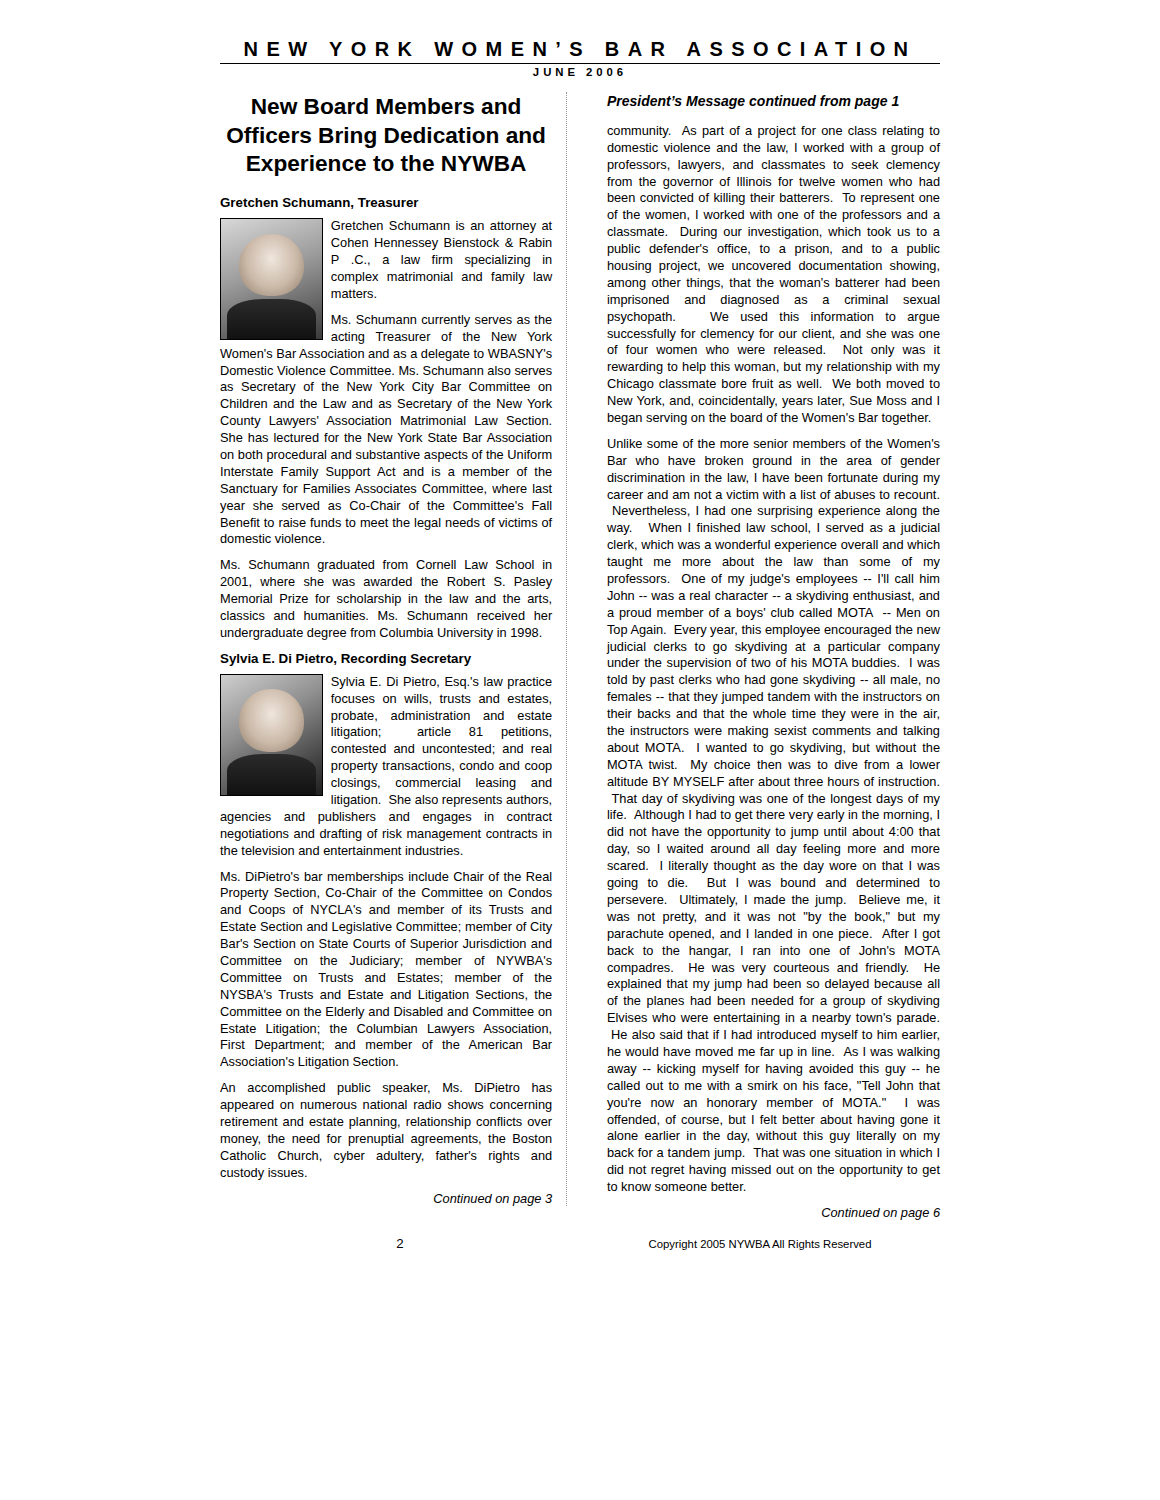NEW YORK WOMEN’S BAR ASSOCIATION
JUNE 2006
New Board Members and Officers Bring Dedication and Experience to the NYWBA
Gretchen Schumann, Treasurer
Gretchen Schumann is an attorney at Cohen Hennessey Bienstock & Rabin P .C., a law firm specializing in complex matrimonial and family law matters.
Ms. Schumann currently serves as the acting Treasurer of the New York Women's Bar Association and as a delegate to WBASNY's Domestic Violence Committee. Ms. Schumann also serves as Secretary of the New York City Bar Committee on Children and the Law and as Secretary of the New York County Lawyers' Association Matrimonial Law Section. She has lectured for the New York State Bar Association on both procedural and substantive aspects of the Uniform Interstate Family Support Act and is a member of the Sanctuary for Families Associates Committee, where last year she served as Co-Chair of the Committee's Fall Benefit to raise funds to meet the legal needs of victims of domestic violence.
Ms. Schumann graduated from Cornell Law School in 2001, where she was awarded the Robert S. Pasley Memorial Prize for scholarship in the law and the arts, classics and humanities. Ms. Schumann received her undergraduate degree from Columbia University in 1998.
Sylvia E. Di Pietro, Recording Secretary
Sylvia E. Di Pietro, Esq.'s law practice focuses on wills, trusts and estates, probate, administration and estate litigation; article 81 petitions, contested and uncontested; and real property transactions, condo and coop closings, commercial leasing and litigation. She also represents authors, agencies and publishers and engages in contract negotiations and drafting of risk management contracts in the television and entertainment industries.
Ms. DiPietro's bar memberships include Chair of the Real Property Section, Co-Chair of the Committee on Condos and Coops of NYCLA's and member of its Trusts and Estate Section and Legislative Committee; member of City Bar's Section on State Courts of Superior Jurisdiction and Committee on the Judiciary; member of NYWBA's Committee on Trusts and Estates; member of the NYSBA's Trusts and Estate and Litigation Sections, the Committee on the Elderly and Disabled and Committee on Estate Litigation; the Columbian Lawyers Association, First Department; and member of the American Bar Association's Litigation Section.
An accomplished public speaker, Ms. DiPietro has appeared on numerous national radio shows concerning retirement and estate planning, relationship conflicts over money, the need for prenuptial agreements, the Boston Catholic Church, cyber adultery, father's rights and custody issues.
Continued on page 3
President’s Message continued from page 1
community. As part of a project for one class relating to domestic violence and the law, I worked with a group of professors, lawyers, and classmates to seek clemency from the governor of Illinois for twelve women who had been convicted of killing their batterers. To represent one of the women, I worked with one of the professors and a classmate. During our investigation, which took us to a public defender's office, to a prison, and to a public housing project, we uncovered documentation showing, among other things, that the woman's batterer had been imprisoned and diagnosed as a criminal sexual psychopath. We used this information to argue successfully for clemency for our client, and she was one of four women who were released. Not only was it rewarding to help this woman, but my relationship with my Chicago classmate bore fruit as well. We both moved to New York, and, coincidentally, years later, Sue Moss and I began serving on the board of the Women's Bar together.
Unlike some of the more senior members of the Women's Bar who have broken ground in the area of gender discrimination in the law, I have been fortunate during my career and am not a victim with a list of abuses to recount. Nevertheless, I had one surprising experience along the way. When I finished law school, I served as a judicial clerk, which was a wonderful experience overall and which taught me more about the law than some of my professors. One of my judge's employees -- I'll call him John -- was a real character -- a skydiving enthusiast, and a proud member of a boys' club called MOTA -- Men on Top Again. Every year, this employee encouraged the new judicial clerks to go skydiving at a particular company under the supervision of two of his MOTA buddies. I was told by past clerks who had gone skydiving -- all male, no females -- that they jumped tandem with the instructors on their backs and that the whole time they were in the air, the instructors were making sexist comments and talking about MOTA. I wanted to go skydiving, but without the MOTA twist. My choice then was to dive from a lower altitude BY MYSELF after about three hours of instruction. That day of skydiving was one of the longest days of my life. Although I had to get there very early in the morning, I did not have the opportunity to jump until about 4:00 that day, so I waited around all day feeling more and more scared. I literally thought as the day wore on that I was going to die. But I was bound and determined to persevere. Ultimately, I made the jump. Believe me, it was not pretty, and it was not "by the book," but my parachute opened, and I landed in one piece. After I got back to the hangar, I ran into one of John's MOTA compadres. He was very courteous and friendly. He explained that my jump had been so delayed because all of the planes had been needed for a group of skydiving Elvises who were entertaining in a nearby town's parade. He also said that if I had introduced myself to him earlier, he would have moved me far up in line. As I was walking away -- kicking myself for having avoided this guy -- he called out to me with a smirk on his face, "Tell John that you're now an honorary member of MOTA." I was offended, of course, but I felt better about having gone it alone earlier in the day, without this guy literally on my back for a tandem jump. That was one situation in which I did not regret having missed out on the opportunity to get to know someone better.
Continued on page 6
2
Copyright 2005 NYWBA All Rights Reserved